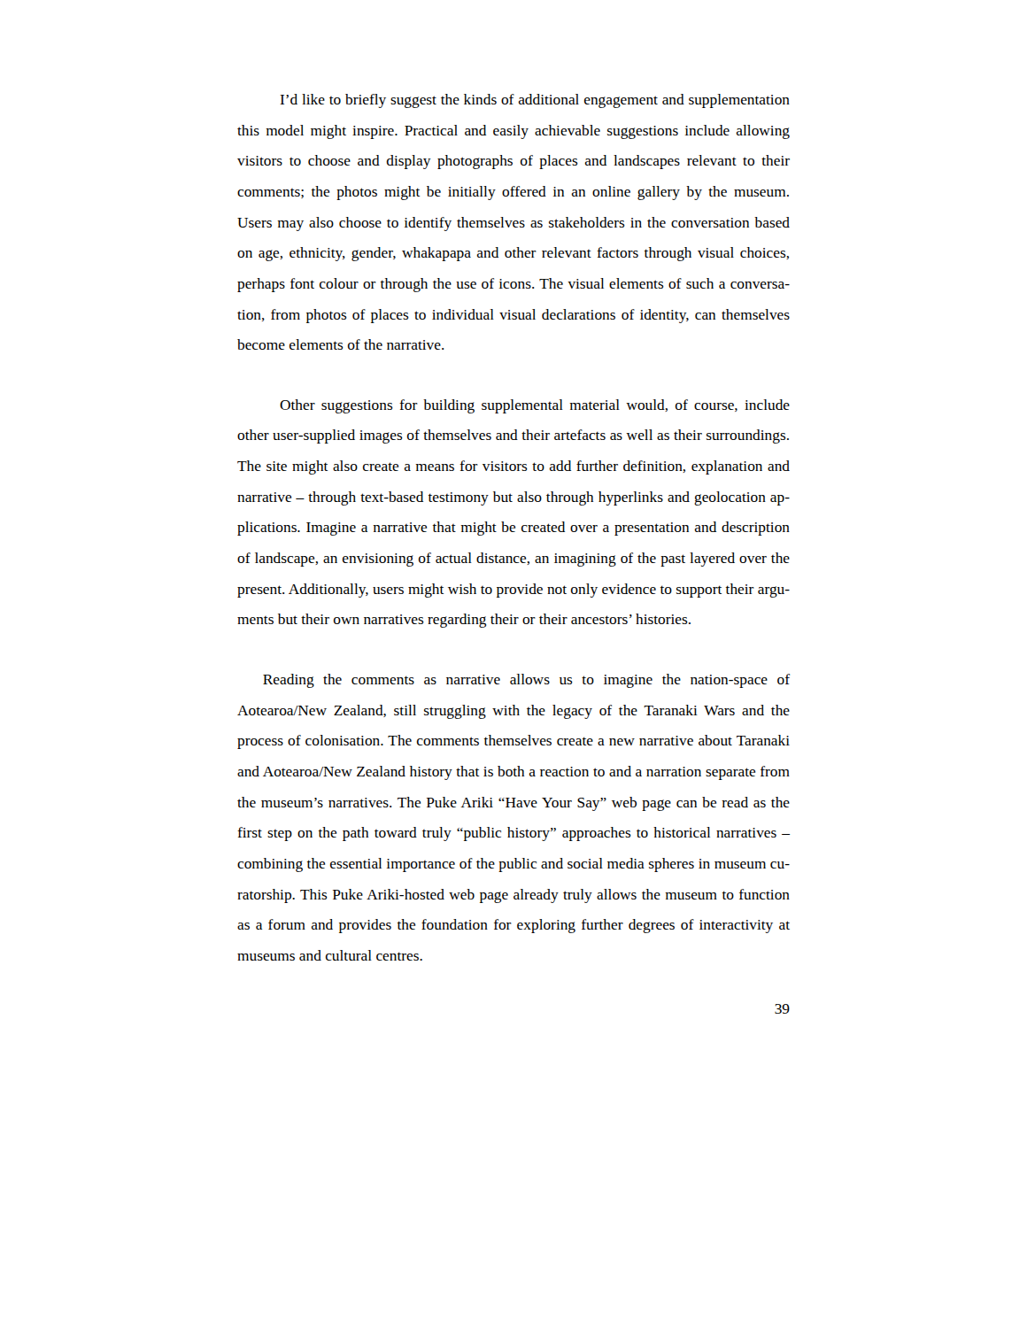I’d like to briefly suggest the kinds of additional engagement and supplementation this model might inspire. Practical and easily achievable suggestions include allowing visitors to choose and display photographs of places and landscapes relevant to their comments; the photos might be initially offered in an online gallery by the museum. Users may also choose to identify themselves as stakeholders in the conversation based on age, ethnicity, gender, whakapapa and other relevant factors through visual choices, perhaps font colour or through the use of icons. The visual elements of such a conversation, from photos of places to individual visual declarations of identity, can themselves become elements of the narrative.
Other suggestions for building supplemental material would, of course, include other user-supplied images of themselves and their artefacts as well as their surroundings. The site might also create a means for visitors to add further definition, explanation and narrative – through text-based testimony but also through hyperlinks and geolocation applications. Imagine a narrative that might be created over a presentation and description of landscape, an envisioning of actual distance, an imagining of the past layered over the present. Additionally, users might wish to provide not only evidence to support their arguments but their own narratives regarding their or their ancestors’ histories.
Reading the comments as narrative allows us to imagine the nation-space of Aotearoa/New Zealand, still struggling with the legacy of the Taranaki Wars and the process of colonisation. The comments themselves create a new narrative about Taranaki and Aotearoa/New Zealand history that is both a reaction to and a narration separate from the museum’s narratives. The Puke Ariki “Have Your Say” web page can be read as the first step on the path toward truly “public history” approaches to historical narratives – combining the essential importance of the public and social media spheres in museum curatorship. This Puke Ariki-hosted web page already truly allows the museum to function as a forum and provides the foundation for exploring further degrees of interactivity at museums and cultural centres.
39